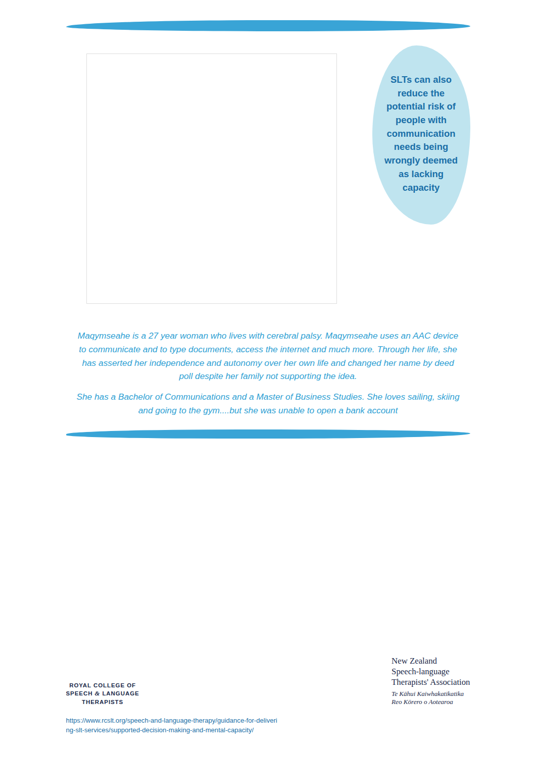SLTs can also reduce the potential risk of people with communication needs being wrongly deemed as lacking capacity
Maqymseahe is a 27 year woman who lives with cerebral palsy. Maqymseahe uses an AAC device to communicate and to type documents, access the internet and much more. Through her life, she has asserted her independence and autonomy over her own life and changed her name by deed poll despite her family not supporting the idea.
She has a Bachelor of Communications and a Master of Business Studies. She loves sailing, skiing and going to the gym....but she was unable to open a bank account
ROYAL COLLEGE OF
SPEECH & LANGUAGE
THERAPISTS
New Zealand
Speech-language
Therapists' Association
Te Kāhui Kaiwhakatikatika
Reo Kōrero o Aotearoa
https://www.rcslt.org/speech-and-language-therapy/guidance-for-delivering-slt-services/supported-decision-making-and-mental-capacity/